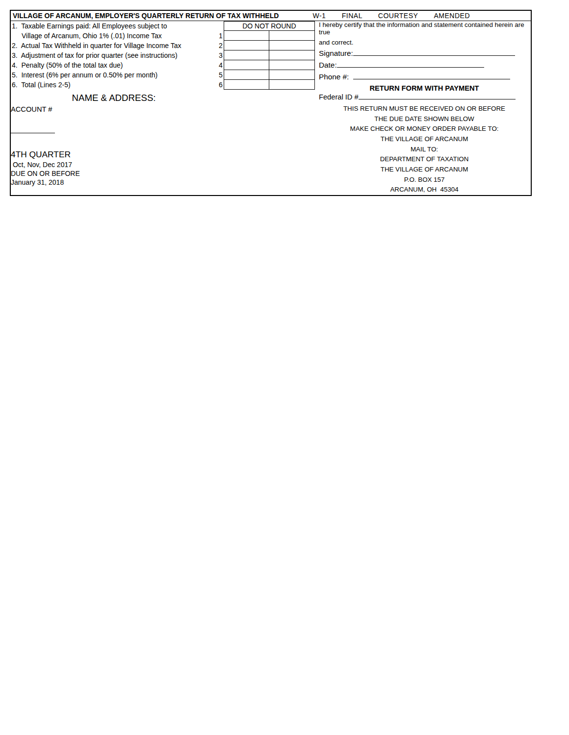VILLAGE OF ARCANUM, EMPLOYER'S QUARTERLY RETURN OF TAX WITHHELD W-1 FINAL COURTESY AMENDED
| 1. Taxable Earnings paid: All Employees subject to | | DO NOT ROUND |
| Village of Arcanum, Ohio 1% (.01) Income Tax | 1 | | |
| 2. Actual Tax Withheld in quarter for Village Income Tax | 2 | | |
| 3. Adjustment of tax for prior quarter (see instructions) | 3 | | |
| 4. Penalty (50% of the total tax due) | 4 | | |
| 5. Interest (6% per annum or 0.50% per month) | 5 | | |
| 6. Total (Lines 2-5) | 6 | | |
NAME & ADDRESS:
ACCOUNT #
4TH QUARTER
Oct, Nov, Dec 2017
DUE ON OR BEFORE
January 31, 2018
I hereby certify that the information and statement contained herein are true
and correct.
Signature:
Date:
Phone #:
RETURN FORM WITH PAYMENT
Federal ID #
THIS RETURN MUST BE RECEIVED ON OR BEFORE
THE DUE DATE SHOWN BELOW
MAKE CHECK OR MONEY ORDER PAYABLE TO:
THE VILLAGE OF ARCANUM
MAIL TO:
DEPARTMENT OF TAXATION
THE VILLAGE OF ARCANUM
P.O. BOX 157
ARCANUM, OH 45304